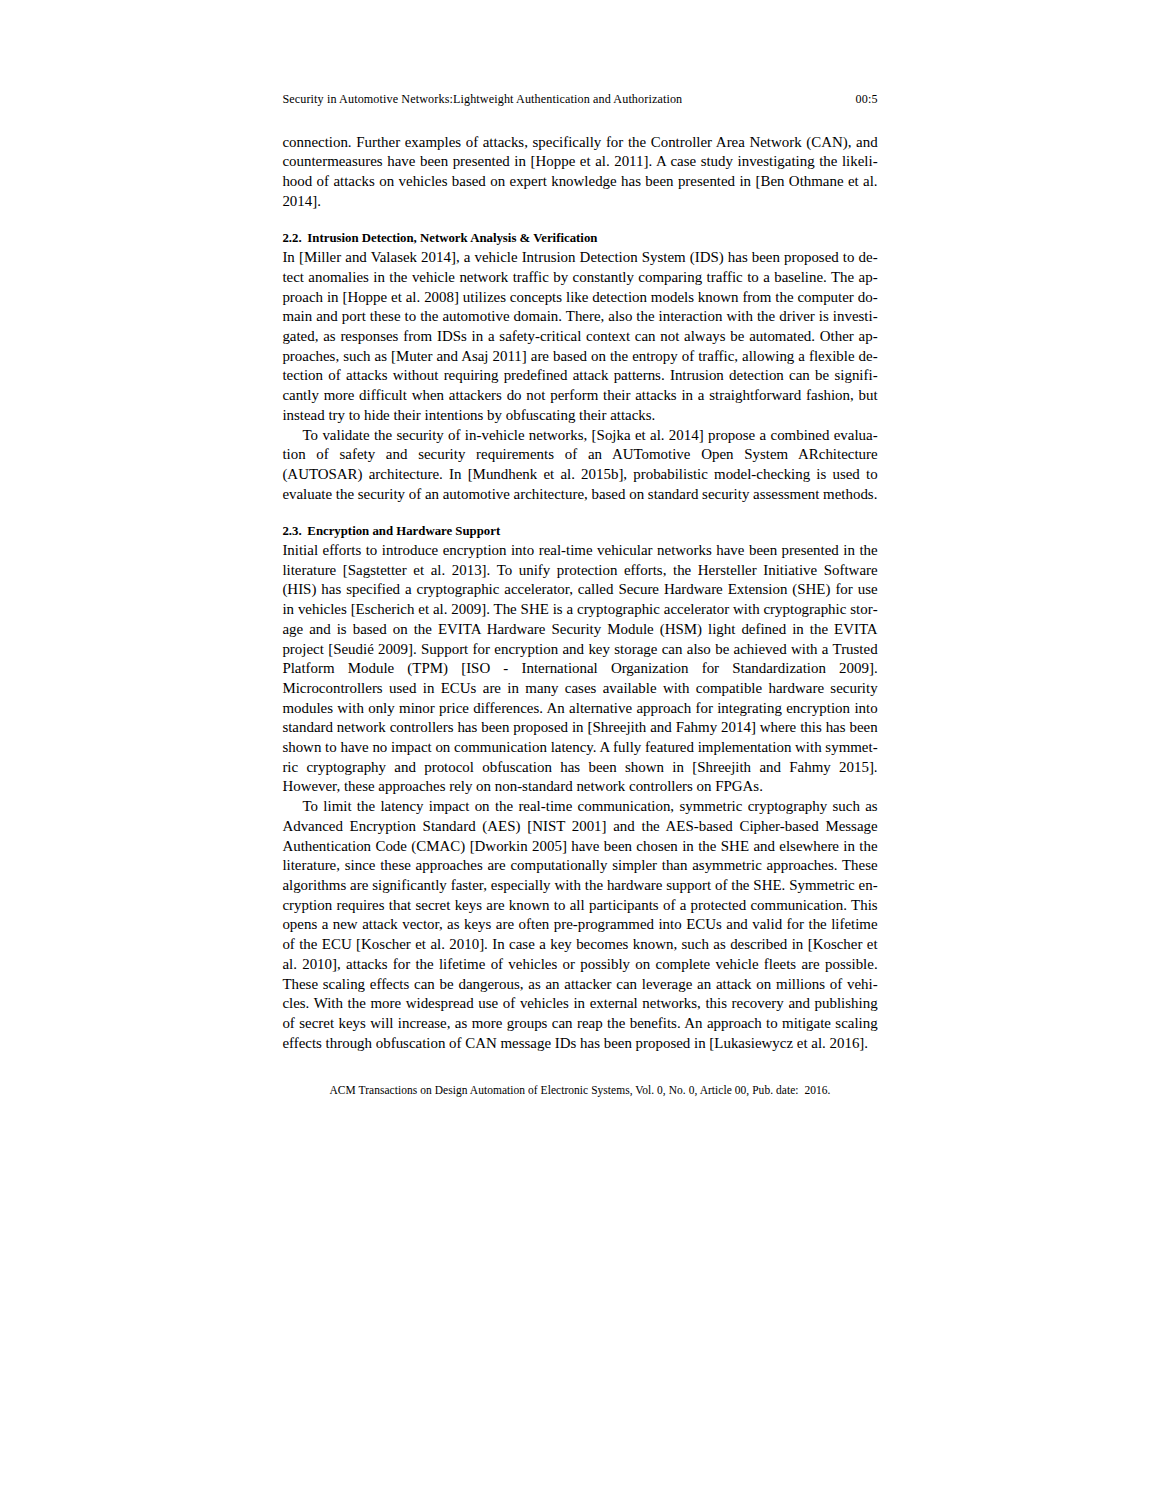Security in Automotive Networks:Lightweight Authentication and Authorization 00:5
connection. Further examples of attacks, specifically for the Controller Area Network (CAN), and countermeasures have been presented in [Hoppe et al. 2011]. A case study investigating the likelihood of attacks on vehicles based on expert knowledge has been presented in [Ben Othmane et al. 2014].
2.2. Intrusion Detection, Network Analysis & Verification
In [Miller and Valasek 2014], a vehicle Intrusion Detection System (IDS) has been proposed to detect anomalies in the vehicle network traffic by constantly comparing traffic to a baseline. The approach in [Hoppe et al. 2008] utilizes concepts like detection models known from the computer domain and port these to the automotive domain. There, also the interaction with the driver is investigated, as responses from IDSs in a safety-critical context can not always be automated. Other approaches, such as [Muter and Asaj 2011] are based on the entropy of traffic, allowing a flexible detection of attacks without requiring predefined attack patterns. Intrusion detection can be significantly more difficult when attackers do not perform their attacks in a straightforward fashion, but instead try to hide their intentions by obfuscating their attacks.
To validate the security of in-vehicle networks, [Sojka et al. 2014] propose a combined evaluation of safety and security requirements of an AUTomotive Open System ARchitecture (AUTOSAR) architecture. In [Mundhenk et al. 2015b], probabilistic model-checking is used to evaluate the security of an automotive architecture, based on standard security assessment methods.
2.3. Encryption and Hardware Support
Initial efforts to introduce encryption into real-time vehicular networks have been presented in the literature [Sagstetter et al. 2013]. To unify protection efforts, the Hersteller Initiative Software (HIS) has specified a cryptographic accelerator, called Secure Hardware Extension (SHE) for use in vehicles [Escherich et al. 2009]. The SHE is a cryptographic accelerator with cryptographic storage and is based on the EVITA Hardware Security Module (HSM) light defined in the EVITA project [Seudié 2009]. Support for encryption and key storage can also be achieved with a Trusted Platform Module (TPM) [ISO - International Organization for Standardization 2009]. Microcontrollers used in ECUs are in many cases available with compatible hardware security modules with only minor price differences. An alternative approach for integrating encryption into standard network controllers has been proposed in [Shreejith and Fahmy 2014] where this has been shown to have no impact on communication latency. A fully featured implementation with symmetric cryptography and protocol obfuscation has been shown in [Shreejith and Fahmy 2015]. However, these approaches rely on non-standard network controllers on FPGAs.
To limit the latency impact on the real-time communication, symmetric cryptography such as Advanced Encryption Standard (AES) [NIST 2001] and the AES-based Cipher-based Message Authentication Code (CMAC) [Dworkin 2005] have been chosen in the SHE and elsewhere in the literature, since these approaches are computationally simpler than asymmetric approaches. These algorithms are significantly faster, especially with the hardware support of the SHE. Symmetric encryption requires that secret keys are known to all participants of a protected communication. This opens a new attack vector, as keys are often pre-programmed into ECUs and valid for the lifetime of the ECU [Koscher et al. 2010]. In case a key becomes known, such as described in [Koscher et al. 2010], attacks for the lifetime of vehicles or possibly on complete vehicle fleets are possible. These scaling effects can be dangerous, as an attacker can leverage an attack on millions of vehicles. With the more widespread use of vehicles in external networks, this recovery and publishing of secret keys will increase, as more groups can reap the benefits. An approach to mitigate scaling effects through obfuscation of CAN message IDs has been proposed in [Lukasiewycz et al. 2016].
ACM Transactions on Design Automation of Electronic Systems, Vol. 0, No. 0, Article 00, Pub. date: 2016.